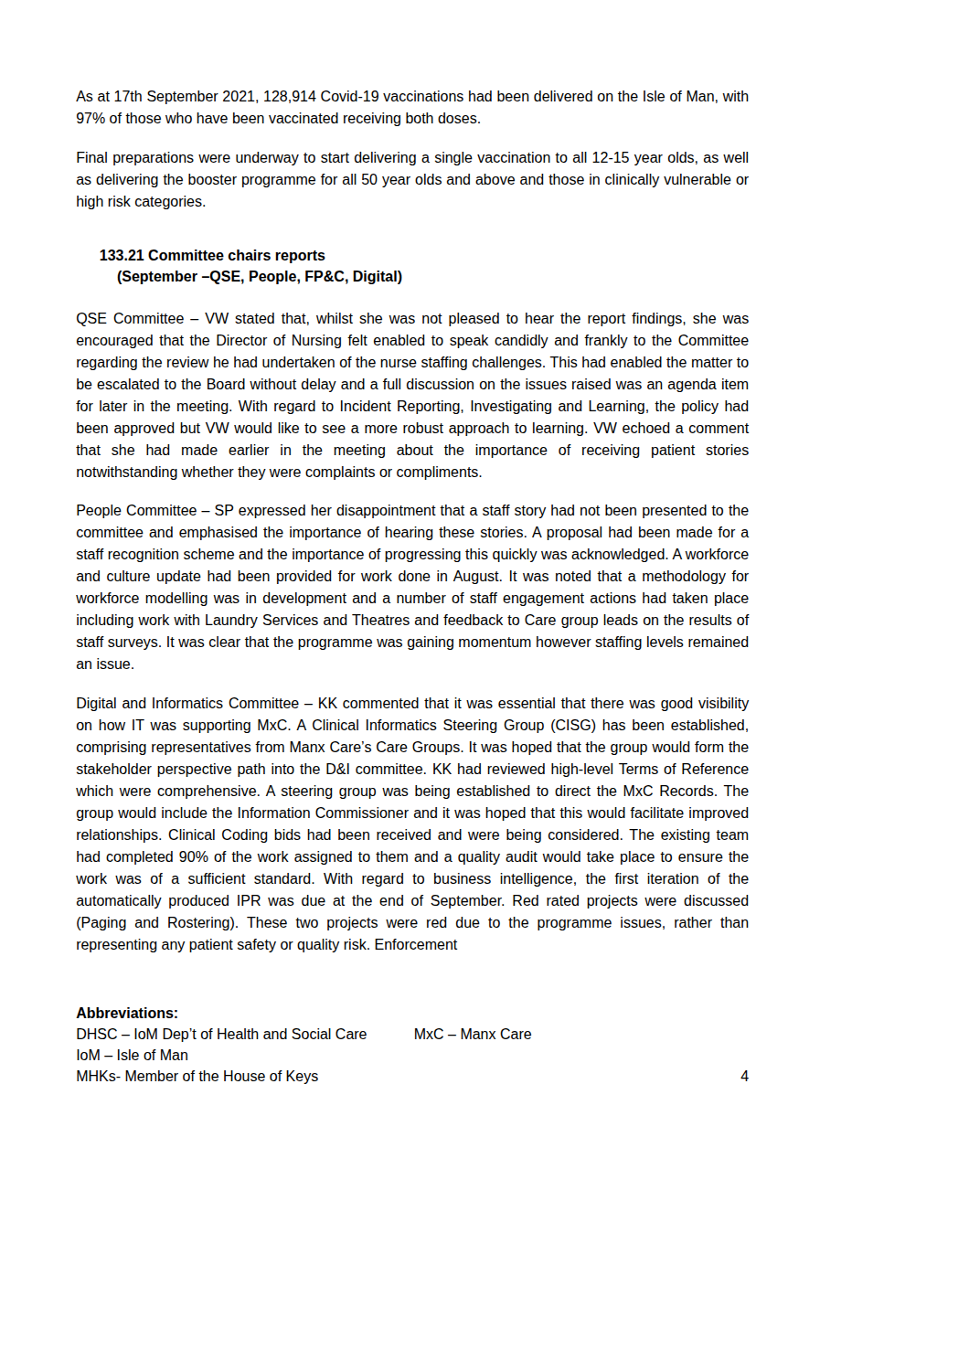As at 17th September 2021, 128,914 Covid-19 vaccinations had been delivered on the Isle of Man, with 97% of those who have been vaccinated receiving both doses.
Final preparations were underway to start delivering a single vaccination to all 12-15 year olds, as well as delivering the booster programme for all 50 year olds and above and those in clinically vulnerable or high risk categories.
133.21 Committee chairs reports (September –QSE, People, FP&C, Digital)
QSE Committee – VW stated that, whilst she was not pleased to hear the report findings, she was encouraged that the Director of Nursing felt enabled to speak candidly and frankly to the Committee regarding the review he had undertaken of the nurse staffing challenges. This had enabled the matter to be escalated to the Board without delay and a full discussion on the issues raised was an agenda item for later in the meeting. With regard to Incident Reporting, Investigating and Learning, the policy had been approved but VW would like to see a more robust approach to learning. VW echoed a comment that she had made earlier in the meeting about the importance of receiving patient stories notwithstanding whether they were complaints or compliments.
People Committee – SP expressed her disappointment that a staff story had not been presented to the committee and emphasised the importance of hearing these stories. A proposal had been made for a staff recognition scheme and the importance of progressing this quickly was acknowledged. A workforce and culture update had been provided for work done in August. It was noted that a methodology for workforce modelling was in development and a number of staff engagement actions had taken place including work with Laundry Services and Theatres and feedback to Care group leads on the results of staff surveys. It was clear that the programme was gaining momentum however staffing levels remained an issue.
Digital and Informatics Committee – KK commented that it was essential that there was good visibility on how IT was supporting MxC. A Clinical Informatics Steering Group (CISG) has been established, comprising representatives from Manx Care’s Care Groups. It was hoped that the group would form the stakeholder perspective path into the D&I committee. KK had reviewed high-level Terms of Reference which were comprehensive. A steering group was being established to direct the MxC Records. The group would include the Information Commissioner and it was hoped that this would facilitate improved relationships. Clinical Coding bids had been received and were being considered. The existing team had completed 90% of the work assigned to them and a quality audit would take place to ensure the work was of a sufficient standard. With regard to business intelligence, the first iteration of the automatically produced IPR was due at the end of September. Red rated projects were discussed (Paging and Rostering). These two projects were red due to the programme issues, rather than representing any patient safety or quality risk. Enforcement
Abbreviations:
DHSC – IoM Dep’t of Health and Social Care MxC – Manx Care
IoM – Isle of Man
MHKs- Member of the House of Keys
4